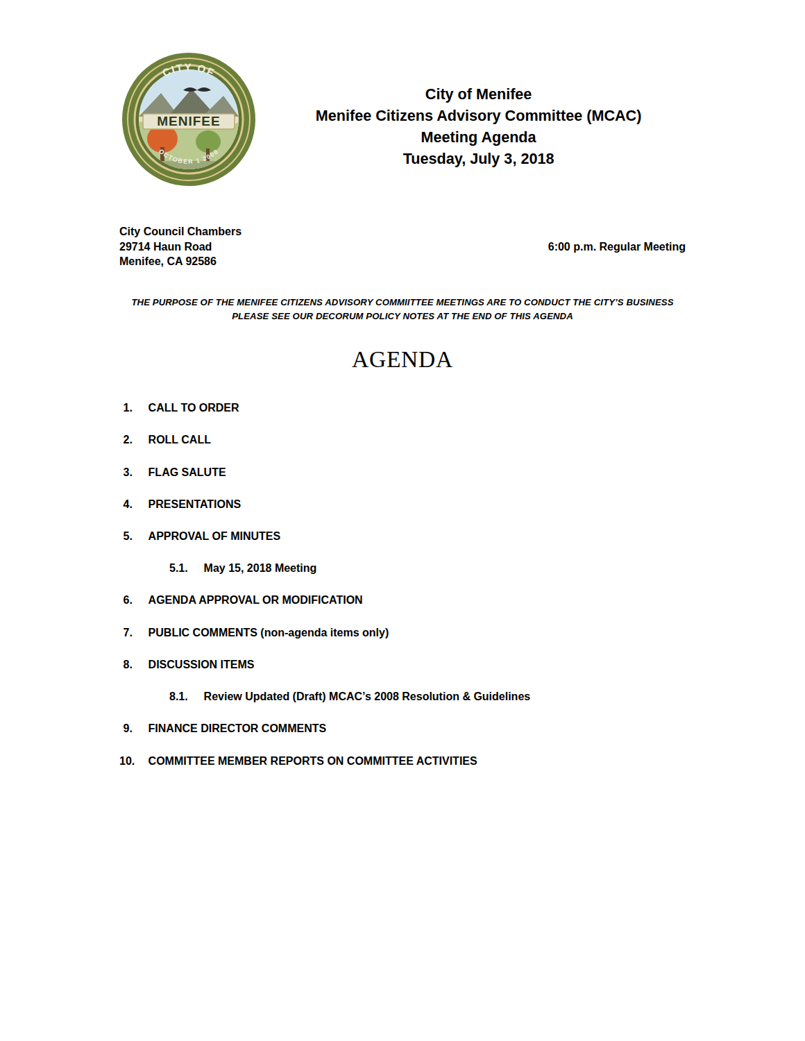CITY OF OCTOBER 1 2008 MENIFEE
City of Menifee
Menifee Citizens Advisory Committee (MCAC)
Meeting Agenda
Tuesday, July 3, 2018
City Council Chambers
29714 Haun Road6:00 p.m. Regular Meeting
Menifee, CA 92586
THE PURPOSE OF THE MENIFEE CITIZENS ADVISORY COMMIITTEE MEETINGS ARE TO CONDUCT THE CITY’S BUSINESS
PLEASE SEE OUR DECORUM POLICY NOTES AT THE END OF THIS AGENDA
AGENDA
CALL TO ORDER
ROLL CALL
FLAG SALUTE
PRESENTATIONS
APPROVAL OF MINUTES
5.1. May 15, 2018 Meeting
AGENDA APPROVAL OR MODIFICATION
PUBLIC COMMENTS (non-agenda items only)
DISCUSSION ITEMS
8.1. Review Updated (Draft) MCAC’s 2008 Resolution & Guidelines
FINANCE DIRECTOR COMMENTS
COMMITTEE MEMBER REPORTS ON COMMITTEE ACTIVITIES